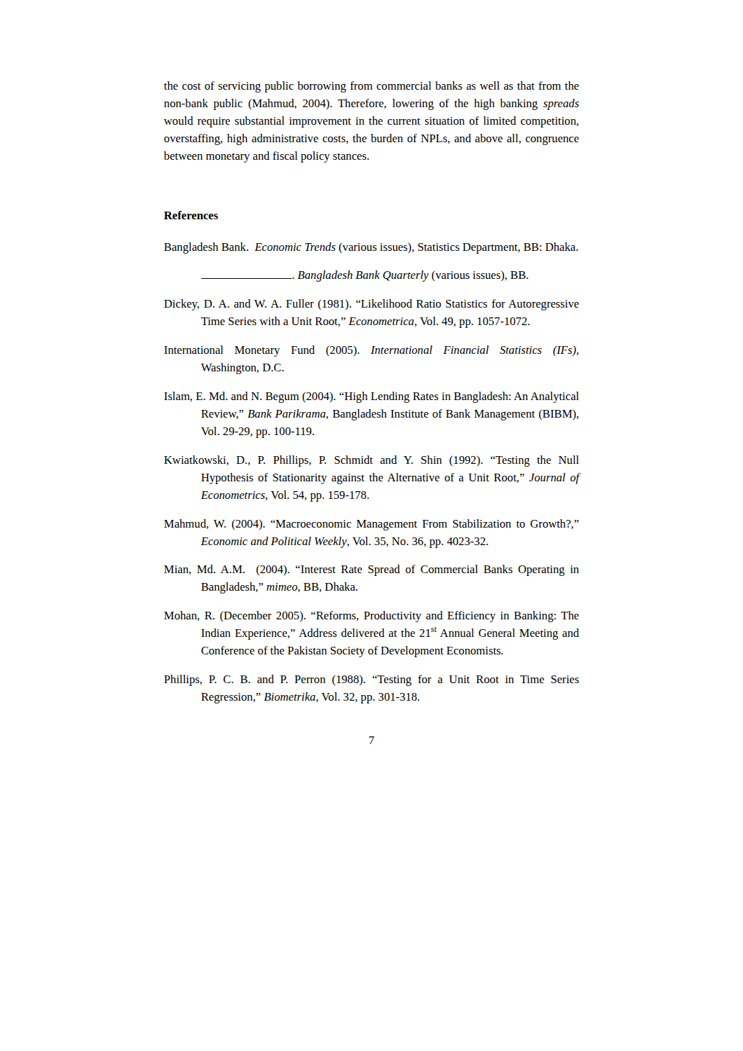the cost of servicing public borrowing from commercial banks as well as that from the non-bank public (Mahmud, 2004). Therefore, lowering of the high banking spreads would require substantial improvement in the current situation of limited competition, overstaffing, high administrative costs, the burden of NPLs, and above all, congruence between monetary and fiscal policy stances.
References
Bangladesh Bank. Economic Trends (various issues), Statistics Department, BB: Dhaka.
. Bangladesh Bank Quarterly (various issues), BB.
Dickey, D. A. and W. A. Fuller (1981). “Likelihood Ratio Statistics for Autoregressive Time Series with a Unit Root,” Econometrica, Vol. 49, pp. 1057-1072.
International Monetary Fund (2005). International Financial Statistics (IFs), Washington, D.C.
Islam, E. Md. and N. Begum (2004). “High Lending Rates in Bangladesh: An Analytical Review,” Bank Parikrama, Bangladesh Institute of Bank Management (BIBM), Vol. 29-29, pp. 100-119.
Kwiatkowski, D., P. Phillips, P. Schmidt and Y. Shin (1992). “Testing the Null Hypothesis of Stationarity against the Alternative of a Unit Root,” Journal of Econometrics, Vol. 54, pp. 159-178.
Mahmud, W. (2004). “Macroeconomic Management From Stabilization to Growth?,” Economic and Political Weekly, Vol. 35, No. 36, pp. 4023-32.
Mian, Md. A.M. (2004). “Interest Rate Spread of Commercial Banks Operating in Bangladesh,” mimeo, BB, Dhaka.
Mohan, R. (December 2005). “Reforms, Productivity and Efficiency in Banking: The Indian Experience,” Address delivered at the 21st Annual General Meeting and Conference of the Pakistan Society of Development Economists.
Phillips, P. C. B. and P. Perron (1988). “Testing for a Unit Root in Time Series Regression,” Biometrika, Vol. 32, pp. 301-318.
7